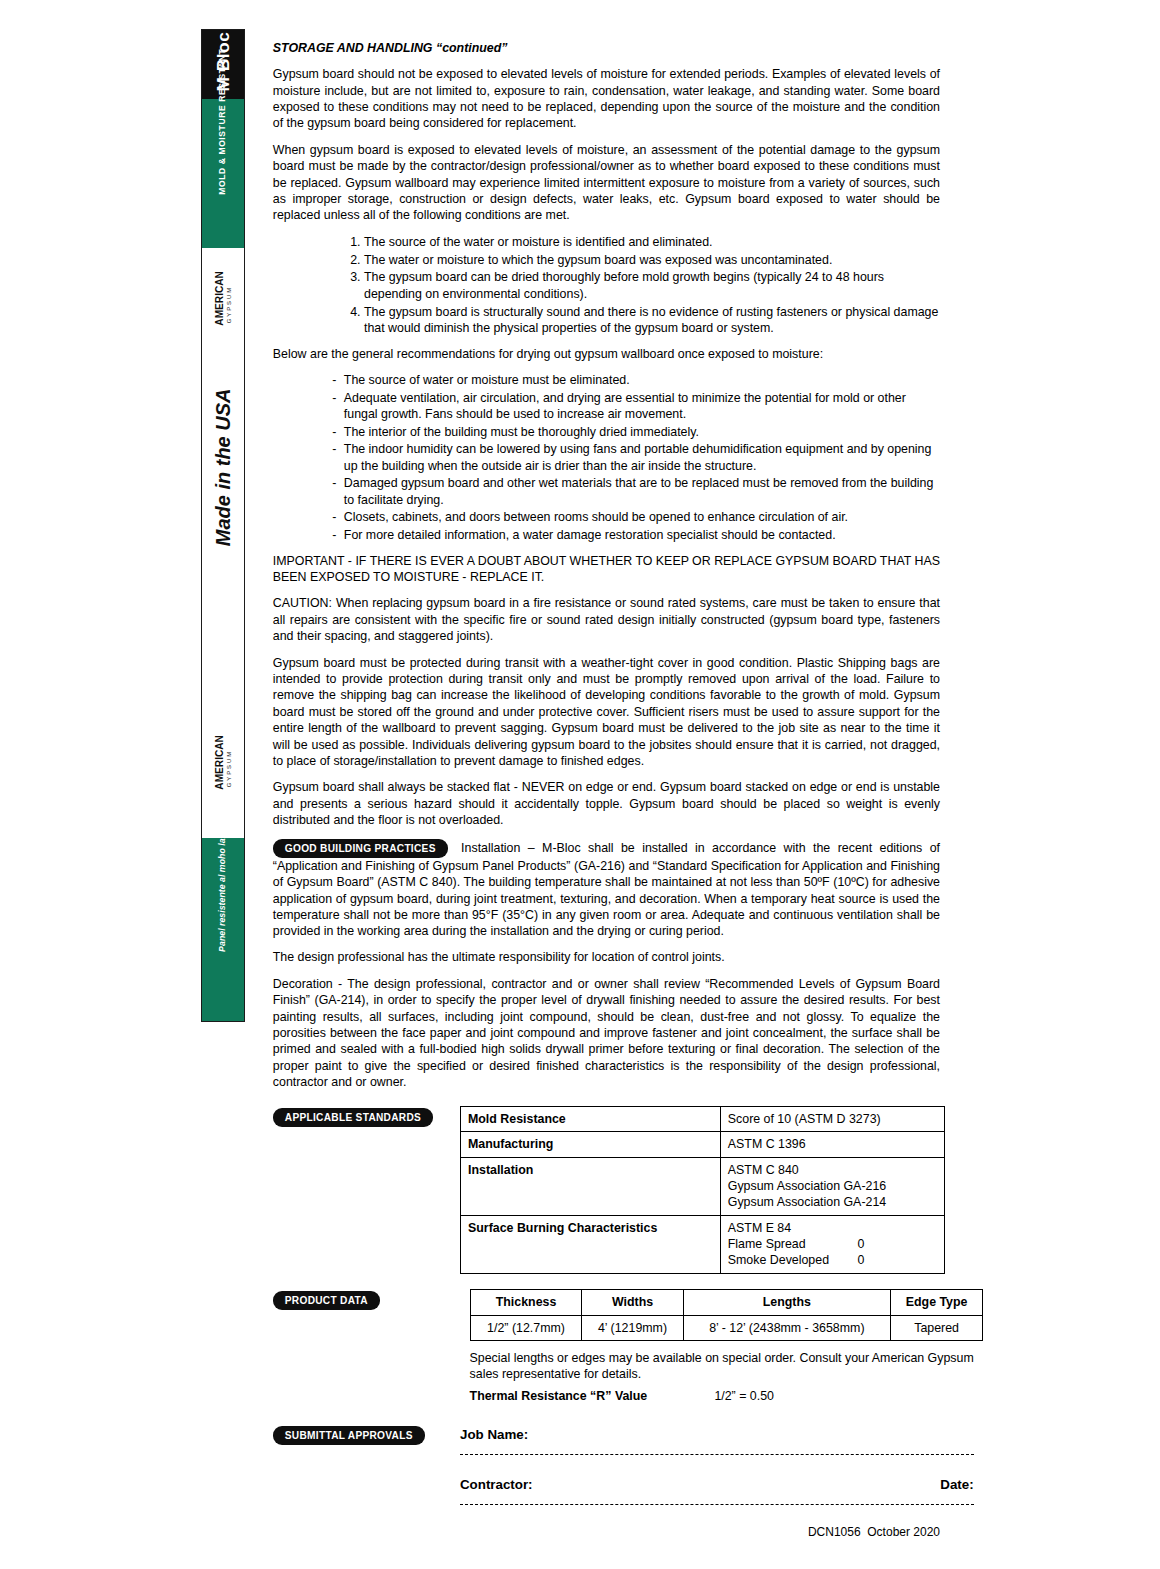M Bloc
MOLD & MOISTURE RESISTANT
AMERICANGYPSUM
Made in the USA
AMERICANGYPSUM
Panel resistente al moho la humedad
STORAGE AND HANDLING “continued”
Gypsum board should not be exposed to elevated levels of moisture for extended periods. Examples of elevated levels of moisture include, but are not limited to, exposure to rain, condensation, water leakage, and standing water. Some board exposed to these conditions may not need to be replaced, depending upon the source of the moisture and the condition of the gypsum board being considered for replacement.
When gypsum board is exposed to elevated levels of moisture, an assessment of the potential damage to the gypsum board must be made by the contractor/design professional/owner as to whether board exposed to these conditions must be replaced. Gypsum wallboard may experience limited intermittent exposure to moisture from a variety of sources, such as improper storage, construction or design defects, water leaks, etc. Gypsum board exposed to water should be replaced unless all of the following conditions are met.
The source of the water or moisture is identified and eliminated.
The water or moisture to which the gypsum board was exposed was uncontaminated.
The gypsum board can be dried thoroughly before mold growth begins (typically 24 to 48 hours depending on environmental conditions).
The gypsum board is structurally sound and there is no evidence of rusting fasteners or physical damage that would diminish the physical properties of the gypsum board or system.
Below are the general recommendations for drying out gypsum wallboard once exposed to moisture:
The source of water or moisture must be eliminated.
Adequate ventilation, air circulation, and drying are essential to minimize the potential for mold or other fungal growth. Fans should be used to increase air movement.
The interior of the building must be thoroughly dried immediately.
The indoor humidity can be lowered by using fans and portable dehumidification equipment and by opening up the building when the outside air is drier than the air inside the structure.
Damaged gypsum board and other wet materials that are to be replaced must be removed from the building to facilitate drying.
Closets, cabinets, and doors between rooms should be opened to enhance circulation of air.
For more detailed information, a water damage restoration specialist should be contacted.
IMPORTANT - IF THERE IS EVER A DOUBT ABOUT WHETHER TO KEEP OR REPLACE GYPSUM BOARD THAT HAS BEEN EXPOSED TO MOISTURE - REPLACE IT.
CAUTION: When replacing gypsum board in a fire resistance or sound rated systems, care must be taken to ensure that all repairs are consistent with the specific fire or sound rated design initially constructed (gypsum board type, fasteners and their spacing, and staggered joints).
Gypsum board must be protected during transit with a weather-tight cover in good condition. Plastic Shipping bags are intended to provide protection during transit only and must be promptly removed upon arrival of the load. Failure to remove the shipping bag can increase the likelihood of developing conditions favorable to the growth of mold. Gypsum board must be stored off the ground and under protective cover. Sufficient risers must be used to assure support for the entire length of the wallboard to prevent sagging. Gypsum board must be delivered to the job site as near to the time it will be used as possible. Individuals delivering gypsum board to the jobsites should ensure that it is carried, not dragged, to place of storage/installation to prevent damage to finished edges.
Gypsum board shall always be stacked flat - NEVER on edge or end. Gypsum board stacked on edge or end is unstable and presents a serious hazard should it accidentally topple. Gypsum board should be placed so weight is evenly distributed and the floor is not overloaded.
GOOD BUILDING PRACTICES Installation – M-Bloc shall be installed in accordance with the recent editions of “Application and Finishing of Gypsum Panel Products” (GA-216) and “Standard Specification for Application and Finishing of Gypsum Board” (ASTM C 840). The building temperature shall be maintained at not less than 50ºF (10ºC) for adhesive application of gypsum board, during joint treatment, texturing, and decoration. When a temporary heat source is used the temperature shall not be more than 95°F (35°C) in any given room or area. Adequate and continuous ventilation shall be provided in the working area during the installation and the drying or curing period.
The design professional has the ultimate responsibility for location of control joints.
Decoration - The design professional, contractor and or owner shall review “Recommended Levels of Gypsum Board Finish” (GA-214), in order to specify the proper level of drywall finishing needed to assure the desired results. For best painting results, all surfaces, including joint compound, should be clean, dust-free and not glossy. To equalize the porosities between the face paper and joint compound and improve fastener and joint concealment, the surface shall be primed and sealed with a full-bodied high solids drywall primer before texturing or final decoration. The selection of the proper paint to give the specified or desired finished characteristics is the responsibility of the design professional, contractor and or owner.
APPLICABLE STANDARDS
| Mold Resistance | Score of 10 (ASTM D 3273) |
| Manufacturing | ASTM C 1396 |
| Installation | ASTM C 840 Gypsum Association GA-216 Gypsum Association GA-214 |
| Surface Burning Characteristics | ASTM E 84 Flame Spread 0 Smoke Developed 0 |
PRODUCT DATA
| Thickness | Widths | Lengths | Edge Type |
| --- | --- | --- | --- |
| 1/2” (12.7mm) | 4’ (1219mm) | 8’ - 12’ (2438mm - 3658mm) | Tapered |
Special lengths or edges may be available on special order. Consult your American Gypsum sales representative for details.
Thermal Resistance “R” Value1/2” = 0.50
SUBMITTAL APPROVALS
Job Name:
Contractor: Date:
DCN1056 October 2020